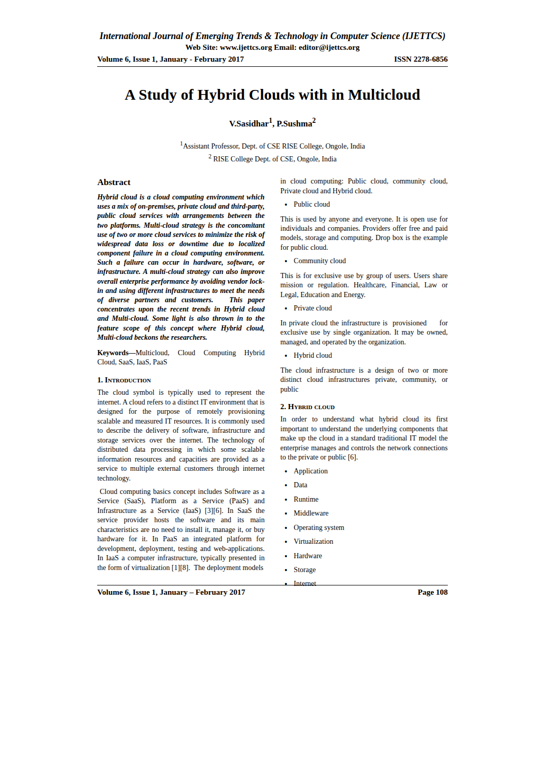International Journal of Emerging Trends & Technology in Computer Science (IJETTCS)
Web Site: www.ijettcs.org Email: editor@ijettcs.org
Volume 6, Issue 1, January - February 2017 ISSN 2278-6856
A Study of Hybrid Clouds with in Multicloud
V.Sasidhar1, P.Sushma2
1Assistant Professor, Dept. of CSE RISE College, Ongole, India
2 RISE College Dept. of CSE, Ongole, India
Abstract
Hybrid cloud is a cloud computing environment which uses a mix of on-premises, private cloud and third-party, public cloud services with arrangements between the two platforms. Multi-cloud strategy is the concomitant use of two or more cloud services to minimize the risk of widespread data loss or downtime due to localized component failure in a cloud computing environment. Such a failure can occur in hardware, software, or infrastructure. A multi-cloud strategy can also improve overall enterprise performance by avoiding vendor lock-in and using different infrastructures to meet the needs of diverse partners and customers. This paper concentrates upon the recent trends in Hybrid cloud and Multi-cloud. Some light is also thrown in to the feature scope of this concept where Hybrid cloud, Multi-cloud beckons the researchers.
Keywords—Multicloud, Cloud Computing Hybrid Cloud, SaaS, IaaS, PaaS
1. Introduction
The cloud symbol is typically used to represent the internet. A cloud refers to a distinct IT environment that is designed for the purpose of remotely provisioning scalable and measured IT resources. It is commonly used to describe the delivery of software, infrastructure and storage services over the internet. The technology of distributed data processing in which some scalable information resources and capacities are provided as a service to multiple external customers through internet technology.
Cloud computing basics concept includes Software as a Service (SaaS), Platform as a Service (PaaS) and Infrastructure as a Service (IaaS) [3][6]. In SaaS the service provider hosts the software and its main characteristics are no need to install it, manage it, or buy hardware for it. In PaaS an integrated platform for development, deployment, testing and web-applications. In IaaS a computer infrastructure, typically presented in the form of virtualization [1][8]. The deployment models
in cloud computing: Public cloud, community cloud, Private cloud and Hybrid cloud.
Public cloud
This is used by anyone and everyone. It is open use for individuals and companies. Providers offer free and paid models, storage and computing. Drop box is the example for public cloud.
Community cloud
This is for exclusive use by group of users. Users share mission or regulation. Healthcare, Financial, Law or Legal, Education and Energy.
Private cloud
In private cloud the infrastructure is provisioned for exclusive use by single organization. It may be owned, managed, and operated by the organization.
Hybrid cloud
The cloud infrastructure is a design of two or more distinct cloud infrastructures private, community, or public
2. Hybrid cloud
In order to understand what hybrid cloud its first important to understand the underlying components that make up the cloud in a standard traditional IT model the enterprise manages and controls the network connections to the private or public [6].
Application
Data
Runtime
Middleware
Operating system
Virtualization
Hardware
Storage
Internet
Volume 6, Issue 1, January – February 2017 Page 108